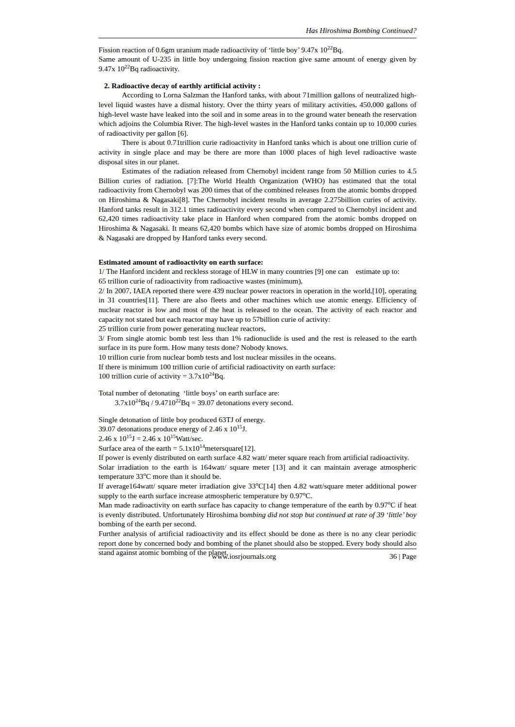Has Hiroshima Bombing Continued?
Fission reaction of 0.6gm uranium made radioactivity of ‘little boy’ 9.47x 1022Bq.
Same amount of U-235 in little boy undergoing fission reaction give same amount of energy given by 9.47x 1022Bq radioactivity.
Radioactive decay of earthly artificial activity :
According to Lorna Salzman the Hanford tanks, with about 71million gallons of neutralized high-level liquid wastes have a dismal history. Over the thirty years of military activities, 450,000 gallons of high-level waste have leaked into the soil and in some areas in to the ground water beneath the reservation which adjoins the Columbia River. The high-level wastes in the Hanford tanks contain up to 10,000 curies of radioactivity per gallon [6].
There is about 0.71trillion curie radioactivity in Hanford tanks which is about one trillion curie of activity in single place and may be there are more than 1000 places of high level radioactive waste disposal sites in our planet.
Estimates of the radiation released from Chernobyl incident range from 50 Million curies to 4.5 Billion curies of radiation. [7]:The World Health Organization (WHO) has estimated that the total radioactivity from Chernobyl was 200 times that of the combined releases from the atomic bombs dropped on Hiroshima & Nagasaki[8]. The Chernobyl incident results in average 2.275billion curies of activity. Hanford tanks result in 312.1 times radioactivity every second when compared to Chernobyl incident and 62,420 times radioactivity take place in Hanford when compared from the atomic bombs dropped on Hiroshima & Nagasaki. It means 62,420 bombs which have size of atomic bombs dropped on Hiroshima & Nagasaki are dropped by Hanford tanks every second.
Estimated amount of radioactivity on earth surface:
1/ The Hanford incident and reckless storage of HLW in many countries [9] one can estimate up to:
65 trillion curie of radioactivity from radioactive wastes (minimum),
2/ In 2007, IAEA reported there were 439 nuclear power reactors in operation in the world,[10], operating in 31 countries[11]. There are also fleets and other machines which use atomic energy. Efficiency of nuclear reactor is low and most of the heat is released to the ocean. The activity of each reactor and capacity not stated but each reactor may have up to 57billion curie of activity:
25 trillion curie from power generating nuclear reactors,
3/ From single atomic bomb test less than 1% radionuclide is used and the rest is released to the earth surface in its pure form. How many tests done? Nobody knows.
10 trillion curie from nuclear bomb tests and lost nuclear missiles in the oceans.
If there is minimum 100 trillion curie of artificial radioactivity on earth surface:
100 trillion curie of activity = 3.7x1024Bq.
Total number of detonating ‘little boys’ on earth surface are:
3.7x1024Bq / 9.471022Bq = 39.07 detonations every second.
Single detonation of little boy produced 63TJ of energy.
39.07 detonations produce energy of 2.46 x 1015J.
2.46 x 1015J = 2.46 x 1015Watt/sec.
Surface area of the earth = 5.1x1014metersquare[12].
If power is evenly distributed on earth surface 4.82 watt/ meter square reach from artificial radioactivity.
Solar irradiation to the earth is 164watt/ square meter [13] and it can maintain average atmospheric temperature 33oC more than it should be.
If average164watt/ square meter irradiation give 33oC[14] then 4.82 watt/square meter additional power supply to the earth surface increase atmospheric temperature by 0.97oC.
Man made radioactivity on earth surface has capacity to change temperature of the earth by 0.97oC if heat is evenly distributed. Unfortunately Hiroshima bombing did not stop but continued at rate of 39 ‘little’ boy bombing of the earth per second.
Further analysis of artificial radioactivity and its effect should be done as there is no any clear periodic report done by concerned body and bombing of the planet should also be stopped. Every body should also stand against atomic bombing of the planet.
www.iosrjournals.org 36 | Page